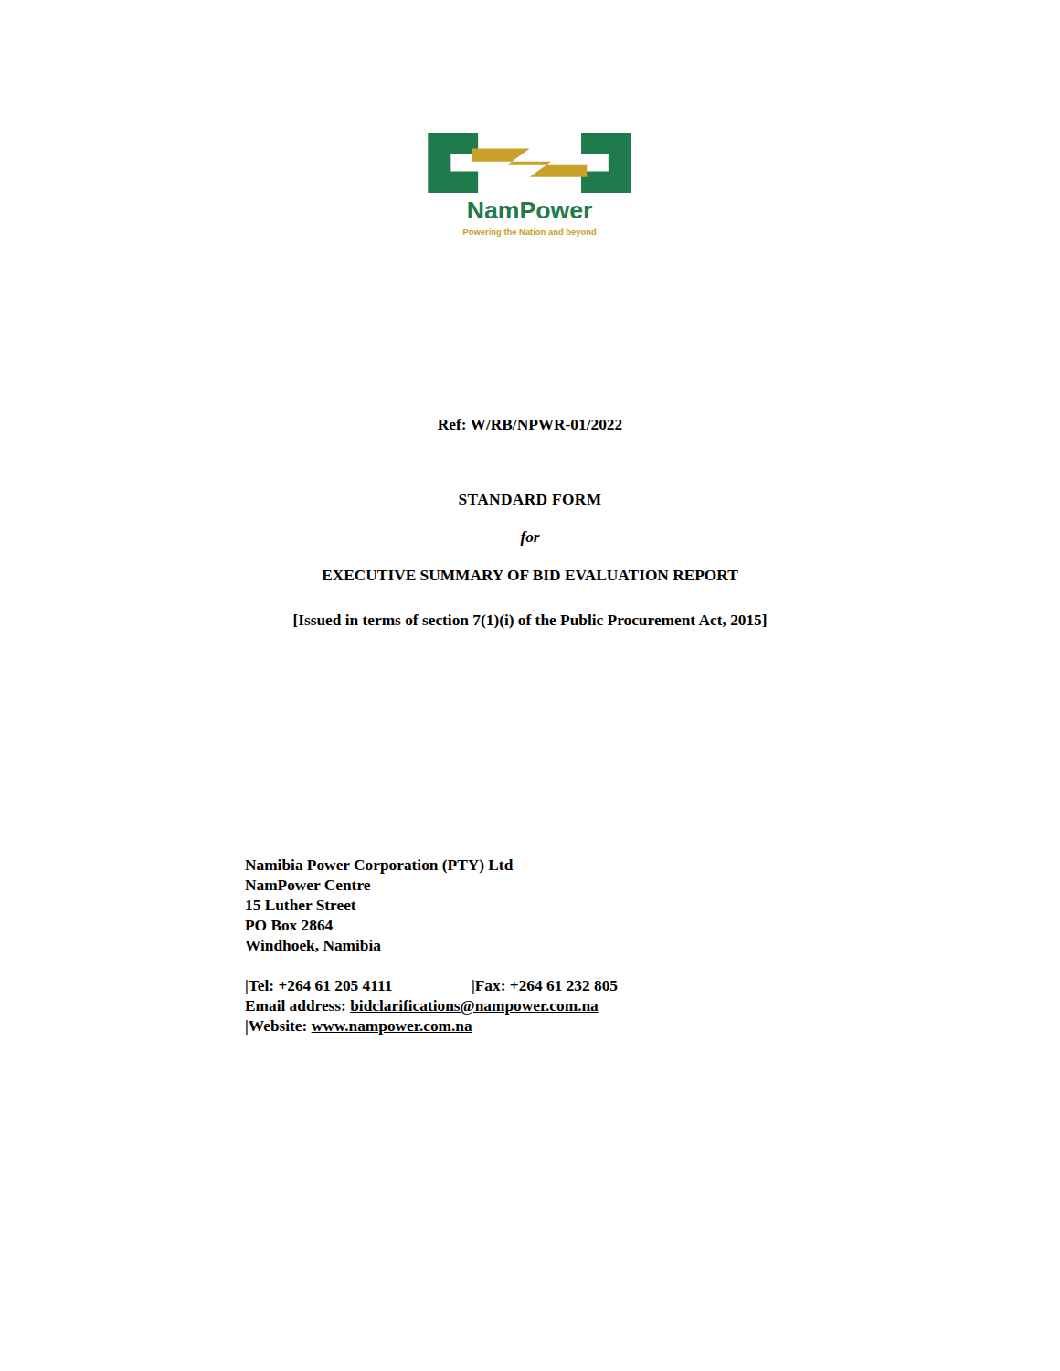NamPower Powering the Nation and beyond
Ref: W/RB/NPWR-01/2022
STANDARD FORM
for
EXECUTIVE SUMMARY OF BID EVALUATION REPORT
[Issued in terms of section 7(1)(i) of the Public Procurement Act, 2015]
Namibia Power Corporation (PTY) Ltd
NamPower Centre
15 Luther Street
PO Box 2864
Windhoek, Namibia
|Tel: +264 61 205 4111 |Fax: +264 61 232 805
Email address: bidclarifications@nampower.com.na
|Website: www.nampower.com.na